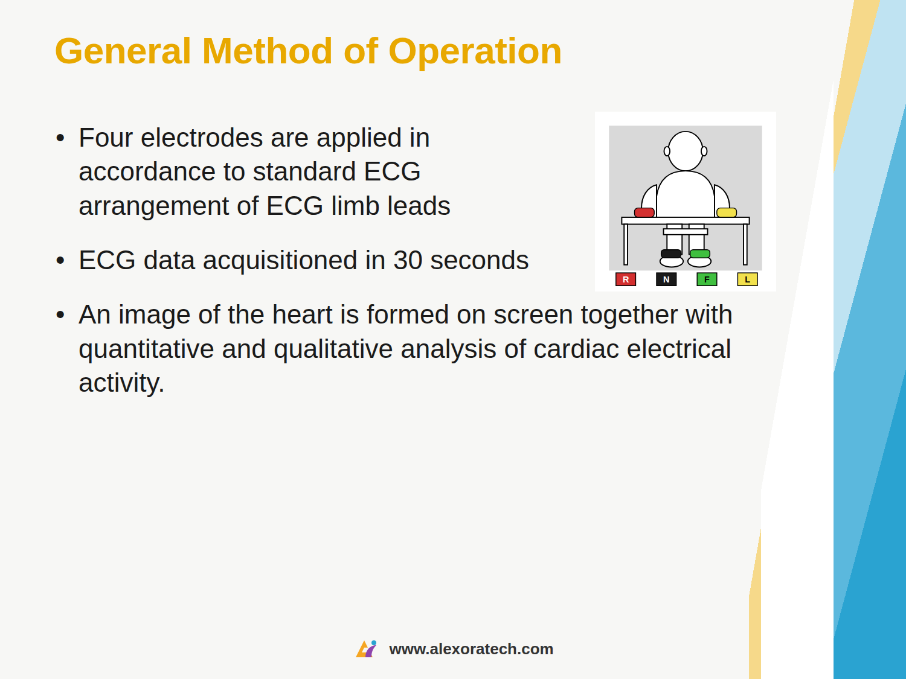General Method of Operation
Four electrodes are applied in accordance to standard ECG arrangement of ECG limb leads
ECG data acquisitioned in 30 seconds
An image of the heart is formed on screen together with quantitative and qualitative analysis of cardiac electrical activity.
R N F L
www.alexoratech.com